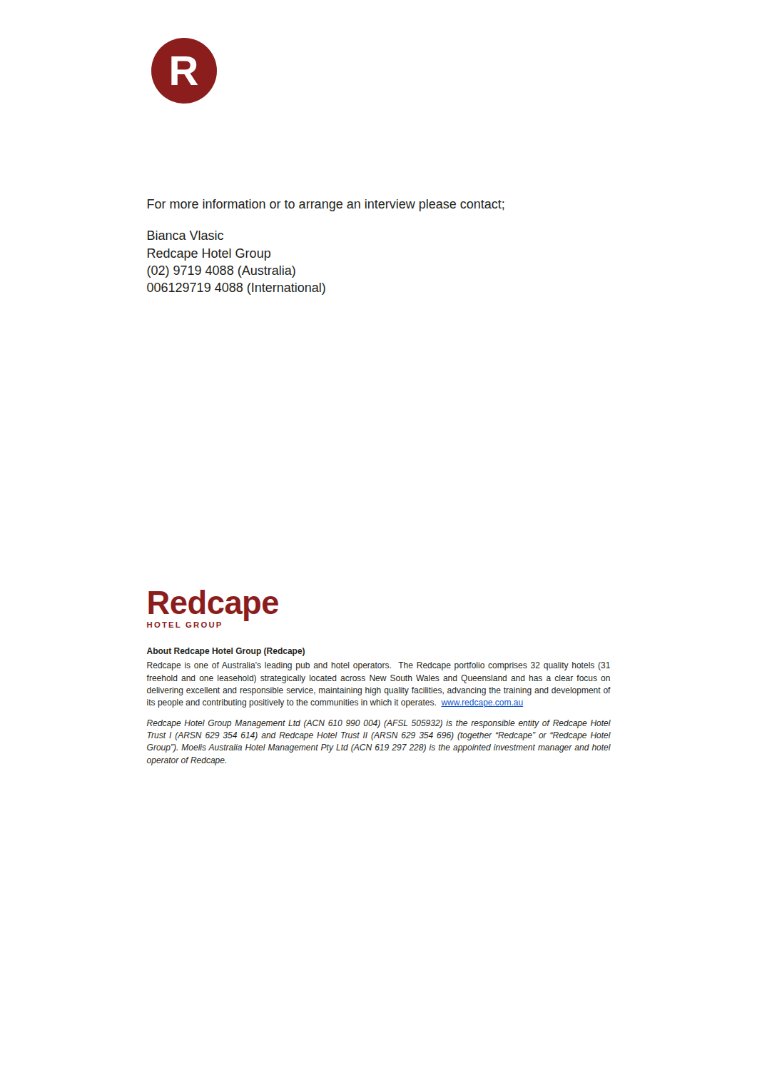R
For more information or to arrange an interview please contact;
Bianca Vlasic Redcape Hotel Group (02) 9719 4088 (Australia) 006129719 4088 (International)
Redcape
HOTEL GROUP
About Redcape Hotel Group (Redcape)
Redcape is one of Australia’s leading pub and hotel operators. The Redcape portfolio comprises 32 quality hotels (31 freehold and one leasehold) strategically located across New South Wales and Queensland and has a clear focus on delivering excellent and responsible service, maintaining high quality facilities, advancing the training and development of its people and contributing positively to the communities in which it operates. www.redcape.com.au
Redcape Hotel Group Management Ltd (ACN 610 990 004) (AFSL 505932) is the responsible entity of Redcape Hotel Trust I (ARSN 629 354 614) and Redcape Hotel Trust II (ARSN 629 354 696) (together “Redcape” or “Redcape Hotel Group”). Moelis Australia Hotel Management Pty Ltd (ACN 619 297 228) is the appointed investment manager and hotel operator of Redcape.